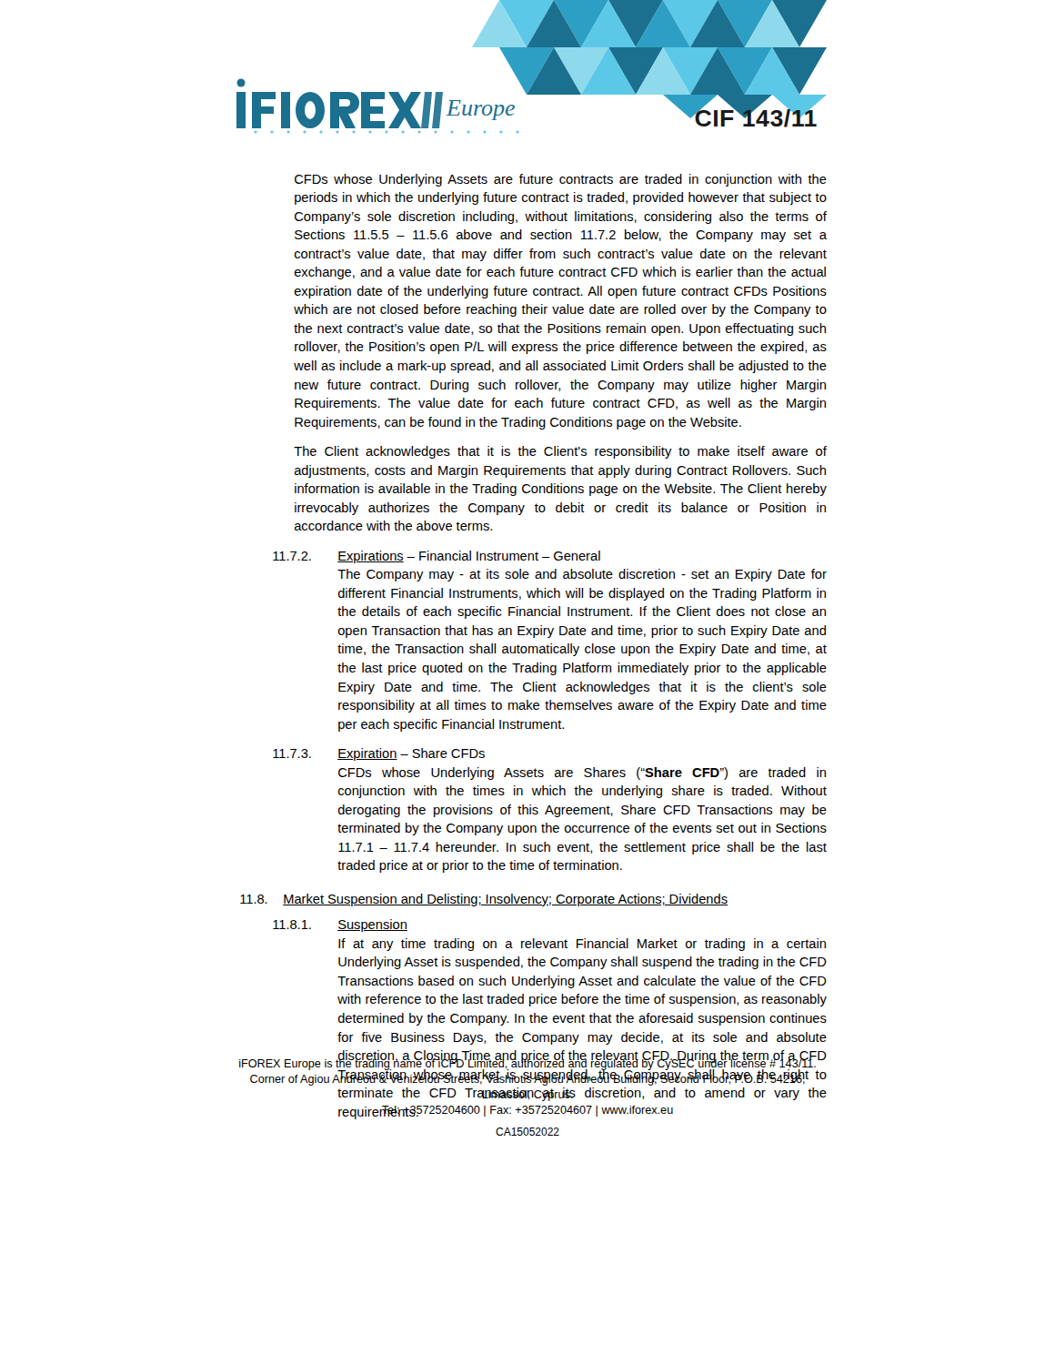CIF 143/11
Europe
CFDs whose Underlying Assets are future contracts are traded in conjunction with the periods in which the underlying future contract is traded, provided however that subject to Company’s sole discretion including, without limitations, considering also the terms of Sections 11.5.5 – 11.5.6 above and section 11.7.2 below, the Company may set a contract’s value date, that may differ from such contract’s value date on the relevant exchange, and a value date for each future contract CFD which is earlier than the actual expiration date of the underlying future contract. All open future contract CFDs Positions which are not closed before reaching their value date are rolled over by the Company to the next contract’s value date, so that the Positions remain open. Upon effectuating such rollover, the Position’s open P/L will express the price difference between the expired, as well as include a mark-up spread, and all associated Limit Orders shall be adjusted to the new future contract. During such rollover, the Company may utilize higher Margin Requirements. The value date for each future contract CFD, as well as the Margin Requirements, can be found in the Trading Conditions page on the Website.
The Client acknowledges that it is the Client's responsibility to make itself aware of adjustments, costs and Margin Requirements that apply during Contract Rollovers. Such information is available in the Trading Conditions page on the Website. The Client hereby irrevocably authorizes the Company to debit or credit its balance or Position in accordance with the above terms.
11.7.2.
Expirations – Financial Instrument – General
The Company may - at its sole and absolute discretion - set an Expiry Date for different Financial Instruments, which will be displayed on the Trading Platform in the details of each specific Financial Instrument. If the Client does not close an open Transaction that has an Expiry Date and time, prior to such Expiry Date and time, the Transaction shall automatically close upon the Expiry Date and time, at the last price quoted on the Trading Platform immediately prior to the applicable Expiry Date and time. The Client acknowledges that it is the client’s sole responsibility at all times to make themselves aware of the Expiry Date and time per each specific Financial Instrument.
11.7.3.
Expiration – Share CFDs
CFDs whose Underlying Assets are Shares (“Share CFD”) are traded in conjunction with the times in which the underlying share is traded. Without derogating the provisions of this Agreement, Share CFD Transactions may be terminated by the Company upon the occurrence of the events set out in Sections 11.7.1 – 11.7.4 hereunder. In such event, the settlement price shall be the last traded price at or prior to the time of termination.
11.8.
Market Suspension and Delisting; Insolvency; Corporate Actions; Dividends
11.8.1.
Suspension
If at any time trading on a relevant Financial Market or trading in a certain Underlying Asset is suspended, the Company shall suspend the trading in the CFD Transactions based on such Underlying Asset and calculate the value of the CFD with reference to the last traded price before the time of suspension, as reasonably determined by the Company. In the event that the aforesaid suspension continues for five Business Days, the Company may decide, at its sole and absolute discretion, a Closing Time and price of the relevant CFD. During the term of a CFD Transaction whose market is suspended, the Company shall have the right to terminate the CFD Transaction at its discretion, and to amend or vary the requirements.
iFOREX Europe is the trading name of iCFD Limited, authorized and regulated by CySEC under license # 143/11.
Corner of Agiou Andreou & Venizelou Streets, Vashiotis Agiou Andreou Building, Second Floor, P.O.B. 54216, Limassol, Cyprus.
Tel: +35725204600 | Fax: +35725204607 | www.iforex.eu
CA15052022